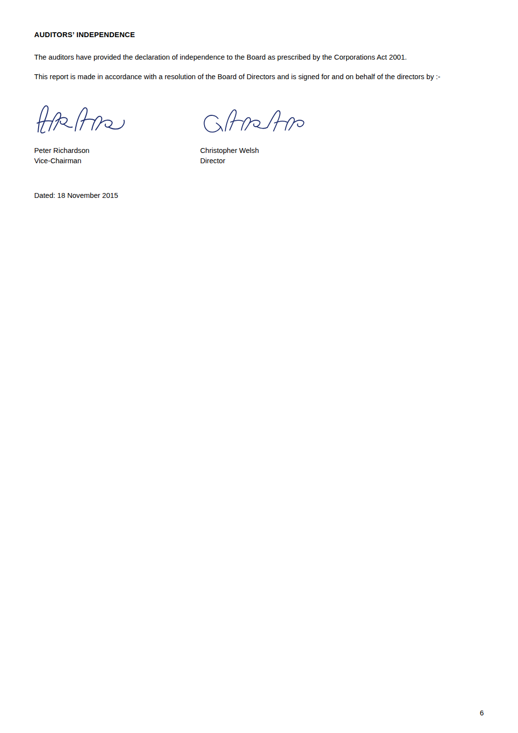AUDITORS’ INDEPENDENCE
The auditors have provided the declaration of independence to the Board as prescribed by the Corporations Act 2001.
This report is made in accordance with a resolution of the Board of Directors and is signed for and on behalf of the directors by :-
Peter Richardson
Vice-Chairman
Christopher Welsh
Director
Dated: 18 November 2015
6